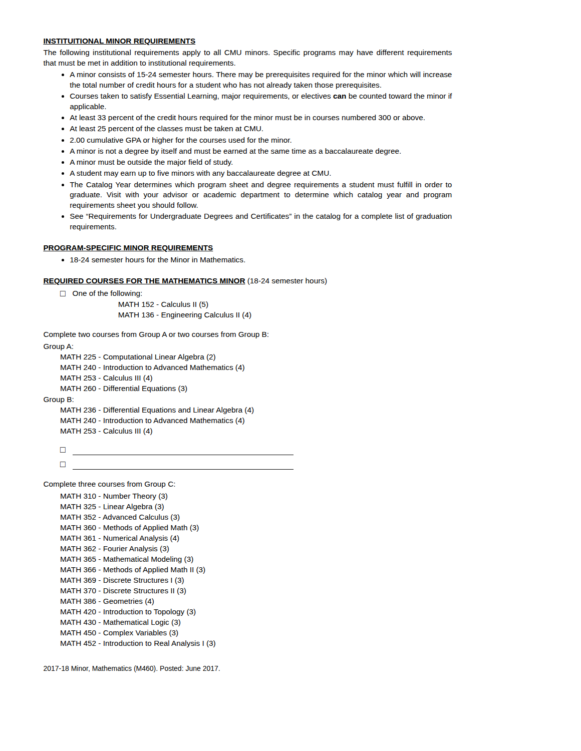Instituitional Minor Requirements
The following institutional requirements apply to all CMU minors. Specific programs may have different requirements that must be met in addition to institutional requirements.
A minor consists of 15-24 semester hours. There may be prerequisites required for the minor which will increase the total number of credit hours for a student who has not already taken those prerequisites.
Courses taken to satisfy Essential Learning, major requirements, or electives can be counted toward the minor if applicable.
At least 33 percent of the credit hours required for the minor must be in courses numbered 300 or above.
At least 25 percent of the classes must be taken at CMU.
2.00 cumulative GPA or higher for the courses used for the minor.
A minor is not a degree by itself and must be earned at the same time as a baccalaureate degree.
A minor must be outside the major field of study.
A student may earn up to five minors with any baccalaureate degree at CMU.
The Catalog Year determines which program sheet and degree requirements a student must fulfill in order to graduate. Visit with your advisor or academic department to determine which catalog year and program requirements sheet you should follow.
See “Requirements for Undergraduate Degrees and Certificates” in the catalog for a complete list of graduation requirements.
Program-Specific Minor Requirements
18-24 semester hours for the Minor in Mathematics.
Required Courses for the Mathematics Minor (18-24 semester hours)
One of the following:
MATH 152 - Calculus II (5)
MATH 136 - Engineering Calculus II (4)
Complete two courses from Group A or two courses from Group B:
Group A:
MATH 225 - Computational Linear Algebra (2)
MATH 240 - Introduction to Advanced Mathematics (4)
MATH 253 - Calculus III (4)
MATH 260 - Differential Equations (3)
Group B:
MATH 236 - Differential Equations and Linear Algebra (4)
MATH 240 - Introduction to Advanced Mathematics (4)
MATH 253 - Calculus III (4)
Complete three courses from Group C:
MATH 310 - Number Theory (3)
MATH 325 - Linear Algebra (3)
MATH 352 - Advanced Calculus (3)
MATH 360 - Methods of Applied Math (3)
MATH 361 - Numerical Analysis (4)
MATH 362 - Fourier Analysis (3)
MATH 365 - Mathematical Modeling (3)
MATH 366 - Methods of Applied Math II (3)
MATH 369 - Discrete Structures I (3)
MATH 370 - Discrete Structures II (3)
MATH 386 - Geometries (4)
MATH 420 - Introduction to Topology (3)
MATH 430 - Mathematical Logic (3)
MATH 450 - Complex Variables (3)
MATH 452 - Introduction to Real Analysis I (3)
2017-18 Minor, Mathematics (M460). Posted: June 2017.